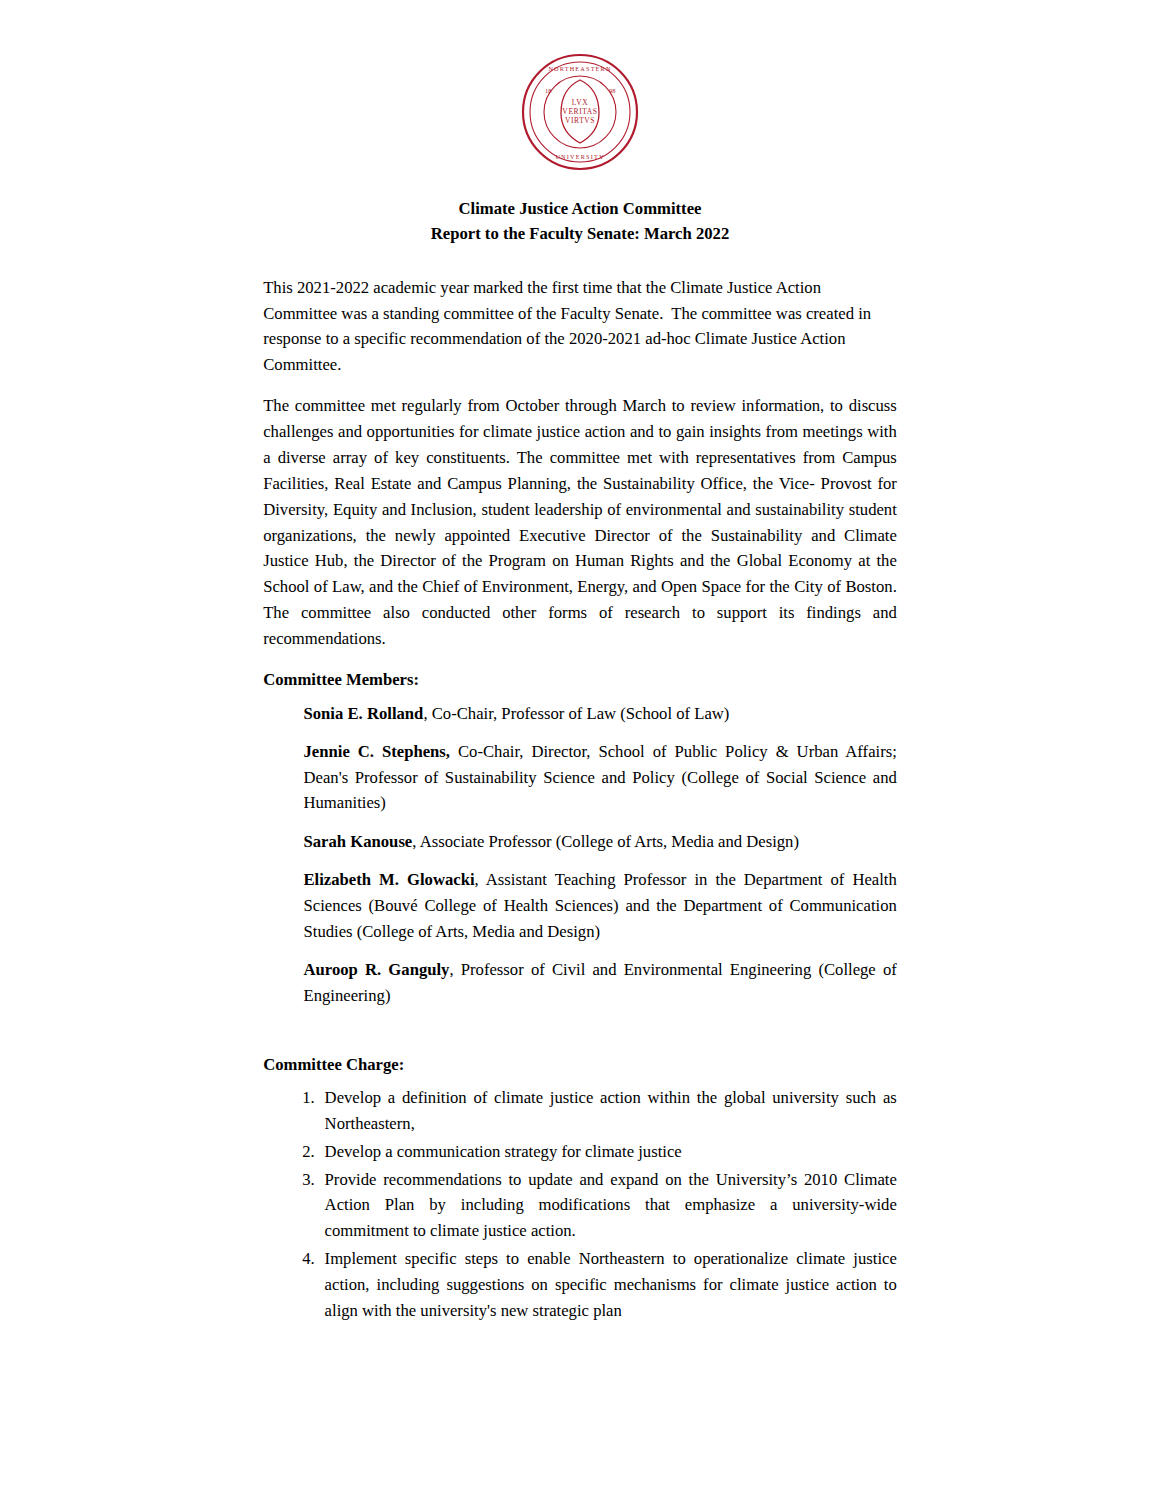LVX VERITAS VIRTVS 18 98 NORTHEASTERN UNIVERSITY
Climate Justice Action Committee
Report to the Faculty Senate: March 2022
This 2021-2022 academic year marked the first time that the Climate Justice Action Committee was a standing committee of the Faculty Senate. The committee was created in response to a specific recommendation of the 2020-2021 ad-hoc Climate Justice Action Committee.
The committee met regularly from October through March to review information, to discuss challenges and opportunities for climate justice action and to gain insights from meetings with a diverse array of key constituents. The committee met with representatives from Campus Facilities, Real Estate and Campus Planning, the Sustainability Office, the Vice- Provost for Diversity, Equity and Inclusion, student leadership of environmental and sustainability student organizations, the newly appointed Executive Director of the Sustainability and Climate Justice Hub, the Director of the Program on Human Rights and the Global Economy at the School of Law, and the Chief of Environment, Energy, and Open Space for the City of Boston. The committee also conducted other forms of research to support its findings and recommendations.
Committee Members:
Sonia E. Rolland, Co-Chair, Professor of Law (School of Law)
Jennie C. Stephens, Co-Chair, Director, School of Public Policy & Urban Affairs; Dean's Professor of Sustainability Science and Policy (College of Social Science and Humanities)
Sarah Kanouse, Associate Professor (College of Arts, Media and Design)
Elizabeth M. Glowacki, Assistant Teaching Professor in the Department of Health Sciences (Bouvé College of Health Sciences) and the Department of Communication Studies (College of Arts, Media and Design)
Auroop R. Ganguly, Professor of Civil and Environmental Engineering (College of Engineering)
Committee Charge:
Develop a definition of climate justice action within the global university such as Northeastern,
Develop a communication strategy for climate justice
Provide recommendations to update and expand on the University’s 2010 Climate Action Plan by including modifications that emphasize a university-wide commitment to climate justice action.
Implement specific steps to enable Northeastern to operationalize climate justice action, including suggestions on specific mechanisms for climate justice action to align with the university's new strategic plan